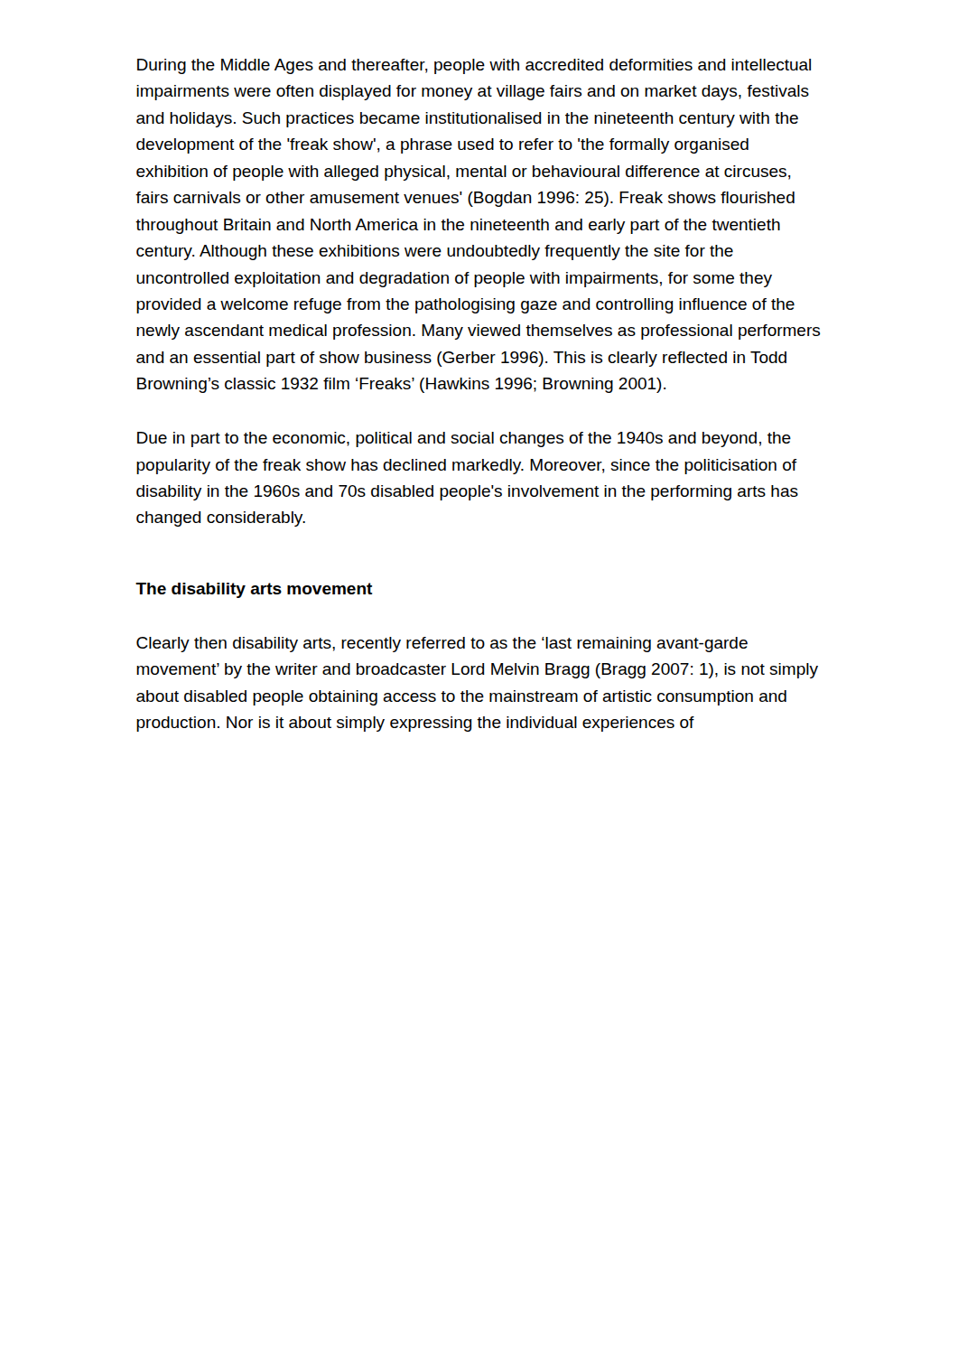During the Middle Ages and thereafter, people with accredited deformities and intellectual impairments were often displayed for money at village fairs and on market days, festivals and holidays. Such practices became institutionalised in the nineteenth century with the development of the 'freak show', a phrase used to refer to 'the formally organised exhibition of people with alleged physical, mental or behavioural difference at circuses, fairs carnivals or other amusement venues' (Bogdan 1996: 25). Freak shows flourished throughout Britain and North America in the nineteenth and early part of the twentieth century. Although these exhibitions were undoubtedly frequently the site for the uncontrolled exploitation and degradation of people with impairments, for some they provided a welcome refuge from the pathologising gaze and controlling influence of the newly ascendant medical profession. Many viewed themselves as professional performers and an essential part of show business (Gerber 1996). This is clearly reflected in Todd Browning’s classic 1932 film ‘Freaks’ (Hawkins 1996; Browning 2001).
Due in part to the economic, political and social changes of the 1940s and beyond, the popularity of the freak show has declined markedly. Moreover, since the politicisation of disability in the 1960s and 70s disabled people's involvement in the performing arts has changed considerably.
The disability arts movement
Clearly then disability arts, recently referred to as the ‘last remaining avant-garde movement’ by the writer and broadcaster Lord Melvin Bragg (Bragg 2007: 1), is not simply about disabled people obtaining access to the mainstream of artistic consumption and production. Nor is it about simply expressing the individual experiences of